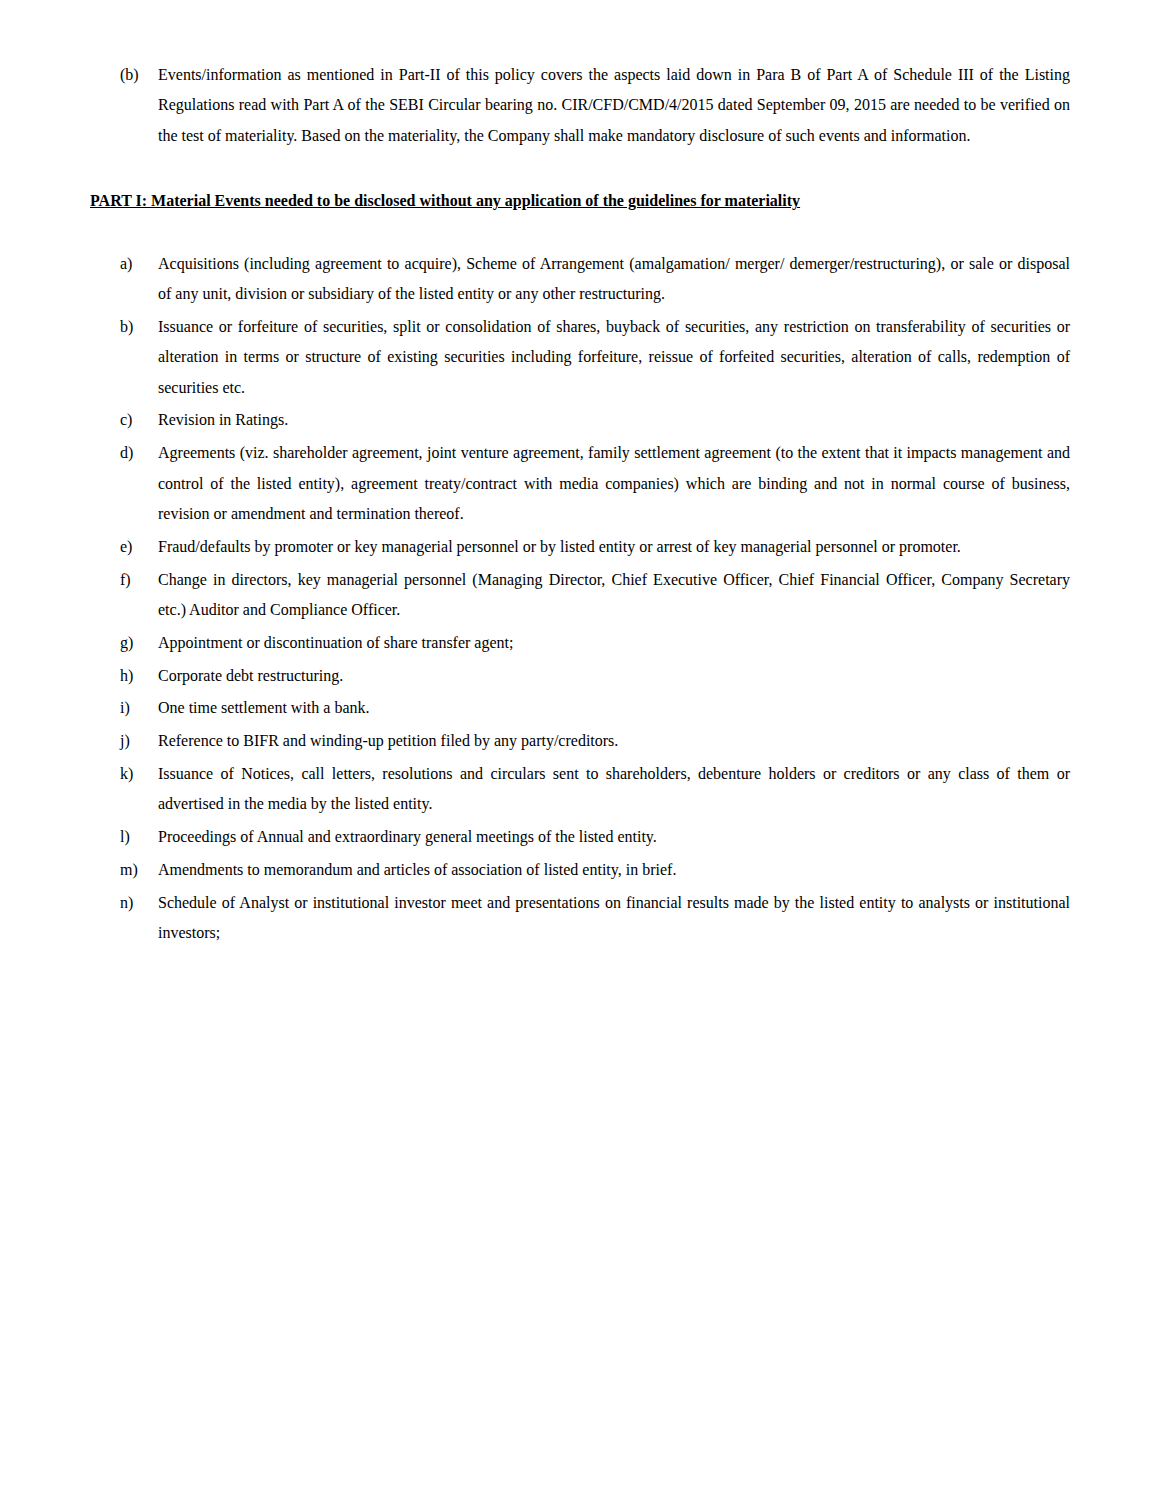(b) Events/information as mentioned in Part-II of this policy covers the aspects laid down in Para B of Part A of Schedule III of the Listing Regulations read with Part A of the SEBI Circular bearing no. CIR/CFD/CMD/4/2015 dated September 09, 2015 are needed to be verified on the test of materiality. Based on the materiality, the Company shall make mandatory disclosure of such events and information.
PART I: Material Events needed to be disclosed without any application of the guidelines for materiality
a) Acquisitions (including agreement to acquire), Scheme of Arrangement (amalgamation/ merger/ demerger/restructuring), or sale or disposal of any unit, division or subsidiary of the listed entity or any other restructuring.
b) Issuance or forfeiture of securities, split or consolidation of shares, buyback of securities, any restriction on transferability of securities or alteration in terms or structure of existing securities including forfeiture, reissue of forfeited securities, alteration of calls, redemption of securities etc.
c) Revision in Ratings.
d) Agreements (viz. shareholder agreement, joint venture agreement, family settlement agreement (to the extent that it impacts management and control of the listed entity), agreement treaty/contract with media companies) which are binding and not in normal course of business, revision or amendment and termination thereof.
e) Fraud/defaults by promoter or key managerial personnel or by listed entity or arrest of key managerial personnel or promoter.
f) Change in directors, key managerial personnel (Managing Director, Chief Executive Officer, Chief Financial Officer, Company Secretary etc.) Auditor and Compliance Officer.
g) Appointment or discontinuation of share transfer agent;
h) Corporate debt restructuring.
i) One time settlement with a bank.
j) Reference to BIFR and winding-up petition filed by any party/creditors.
k) Issuance of Notices, call letters, resolutions and circulars sent to shareholders, debenture holders or creditors or any class of them or advertised in the media by the listed entity.
l) Proceedings of Annual and extraordinary general meetings of the listed entity.
m) Amendments to memorandum and articles of association of listed entity, in brief.
n) Schedule of Analyst or institutional investor meet and presentations on financial results made by the listed entity to analysts or institutional investors;